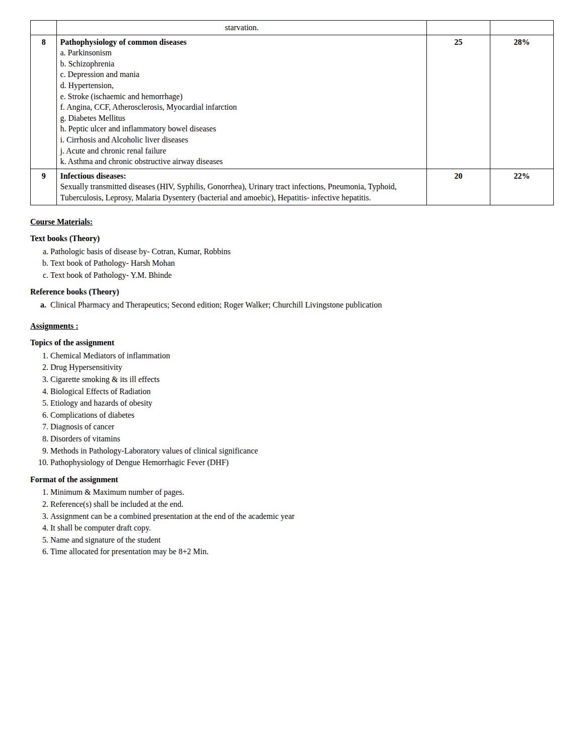| | starvation. | | |
| 8 | Pathophysiology of common diseases a. Parkinsonism b. Schizophrenia c. Depression and mania d. Hypertension, e. Stroke (ischaemic and hemorrhage) f. Angina, CCF, Atherosclerosis, Myocardial infarction g. Diabetes Mellitus h. Peptic ulcer and inflammatory bowel diseases i. Cirrhosis and Alcoholic liver diseases j. Acute and chronic renal failure k. Asthma and chronic obstructive airway diseases | 25 | 28% |
| 9 | Infectious diseases: Sexually transmitted diseases (HIV, Syphilis, Gonorrhea), Urinary tract infections, Pneumonia, Typhoid, Tuberculosis, Leprosy, Malaria Dysentery (bacterial and amoebic), Hepatitis- infective hepatitis. | 20 | 22% |
Course Materials:
Text books (Theory)
Pathologic basis of disease by- Cotran, Kumar, Robbins
Text book of Pathology- Harsh Mohan
Text book of Pathology- Y.M. Bhinde
Reference books (Theory)
a. Clinical Pharmacy and Therapeutics; Second edition; Roger Walker; Churchill Livingstone publication
Assignments :
Topics of the assignment
Chemical Mediators of inflammation
Drug Hypersensitivity
Cigarette smoking & its ill effects
Biological Effects of Radiation
Etiology and hazards of obesity
Complications of diabetes
Diagnosis of cancer
Disorders of vitamins
Methods in Pathology-Laboratory values of clinical significance
Pathophysiology of Dengue Hemorrhagic Fever (DHF)
Format of the assignment
Minimum & Maximum number of pages.
Reference(s) shall be included at the end.
Assignment can be a combined presentation at the end of the academic year
It shall be computer draft copy.
Name and signature of the student
Time allocated for presentation may be 8+2 Min.